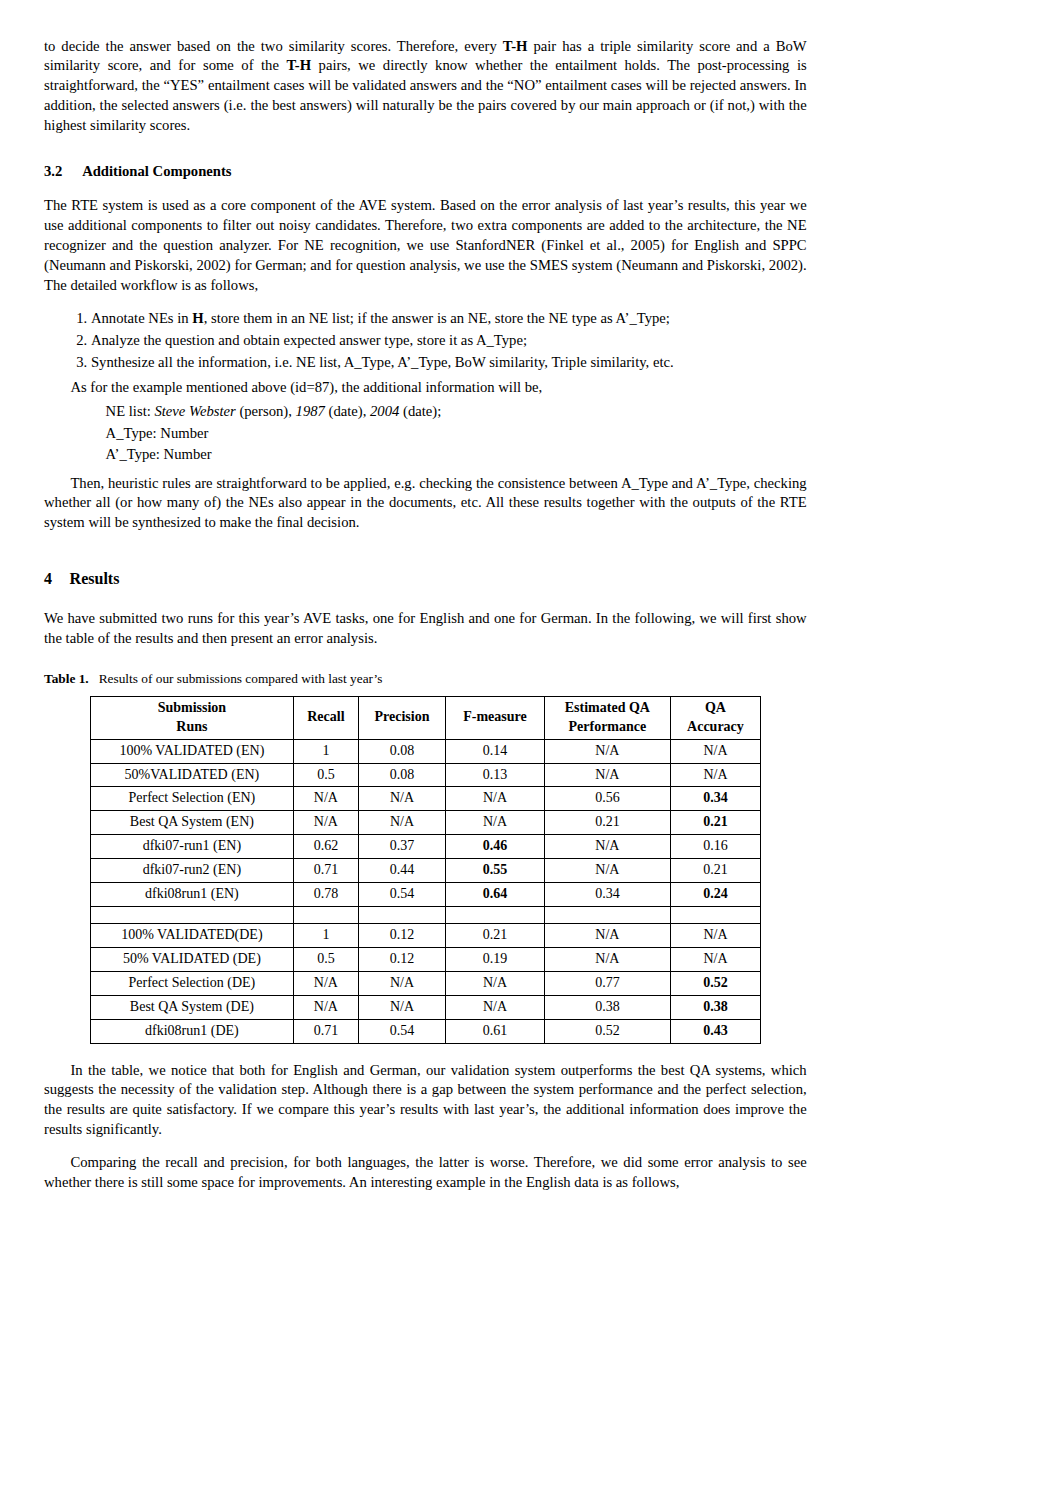to decide the answer based on the two similarity scores. Therefore, every T-H pair has a triple similarity score and a BoW similarity score, and for some of the T-H pairs, we directly know whether the entailment holds. The post-processing is straightforward, the “YES” entailment cases will be validated answers and the “NO” entailment cases will be rejected answers. In addition, the selected answers (i.e. the best answers) will naturally be the pairs covered by our main approach or (if not,) with the highest similarity scores.
3.2 Additional Components
The RTE system is used as a core component of the AVE system. Based on the error analysis of last year’s results, this year we use additional components to filter out noisy candidates. Therefore, two extra components are added to the architecture, the NE recognizer and the question analyzer. For NE recognition, we use StanfordNER (Finkel et al., 2005) for English and SPPC (Neumann and Piskorski, 2002) for German; and for question analysis, we use the SMES system (Neumann and Piskorski, 2002). The detailed workflow is as follows,
Annotate NEs in H, store them in an NE list; if the answer is an NE, store the NE type as A’_Type;
Analyze the question and obtain expected answer type, store it as A_Type;
Synthesize all the information, i.e. NE list, A_Type, A’_Type, BoW similarity, Triple similarity, etc.
As for the example mentioned above (id=87), the additional information will be,
NE list: Steve Webster (person), 1987 (date), 2004 (date);
A_Type: Number
A’_Type: Number
Then, heuristic rules are straightforward to be applied, e.g. checking the consistence between A_Type and A’_Type, checking whether all (or how many of) the NEs also appear in the documents, etc. All these results together with the outputs of the RTE system will be synthesized to make the final decision.
4 Results
We have submitted two runs for this year’s AVE tasks, one for English and one for German. In the following, we will first show the table of the results and then present an error analysis.
Table 1. Results of our submissions compared with last year’s
| Submission Runs | Recall | Precision | F-measure | Estimated QA Performance | QA Accuracy |
| --- | --- | --- | --- | --- | --- |
| 100% VALIDATED (EN) | 1 | 0.08 | 0.14 | N/A | N/A |
| 50%VALIDATED (EN) | 0.5 | 0.08 | 0.13 | N/A | N/A |
| Perfect Selection (EN) | N/A | N/A | N/A | 0.56 | 0.34 |
| Best QA System (EN) | N/A | N/A | N/A | 0.21 | 0.21 |
| dfki07-run1 (EN) | 0.62 | 0.37 | 0.46 | N/A | 0.16 |
| dfki07-run2 (EN) | 0.71 | 0.44 | 0.55 | N/A | 0.21 |
| dfki08run1 (EN) | 0.78 | 0.54 | 0.64 | 0.34 | 0.24 |
| 100% VALIDATED(DE) | 1 | 0.12 | 0.21 | N/A | N/A |
| 50% VALIDATED (DE) | 0.5 | 0.12 | 0.19 | N/A | N/A |
| Perfect Selection (DE) | N/A | N/A | N/A | 0.77 | 0.52 |
| Best QA System (DE) | N/A | N/A | N/A | 0.38 | 0.38 |
| dfki08run1 (DE) | 0.71 | 0.54 | 0.61 | 0.52 | 0.43 |
In the table, we notice that both for English and German, our validation system outperforms the best QA systems, which suggests the necessity of the validation step. Although there is a gap between the system performance and the perfect selection, the results are quite satisfactory. If we compare this year’s results with last year’s, the additional information does improve the results significantly.
Comparing the recall and precision, for both languages, the latter is worse. Therefore, we did some error analysis to see whether there is still some space for improvements. An interesting example in the English data is as follows,